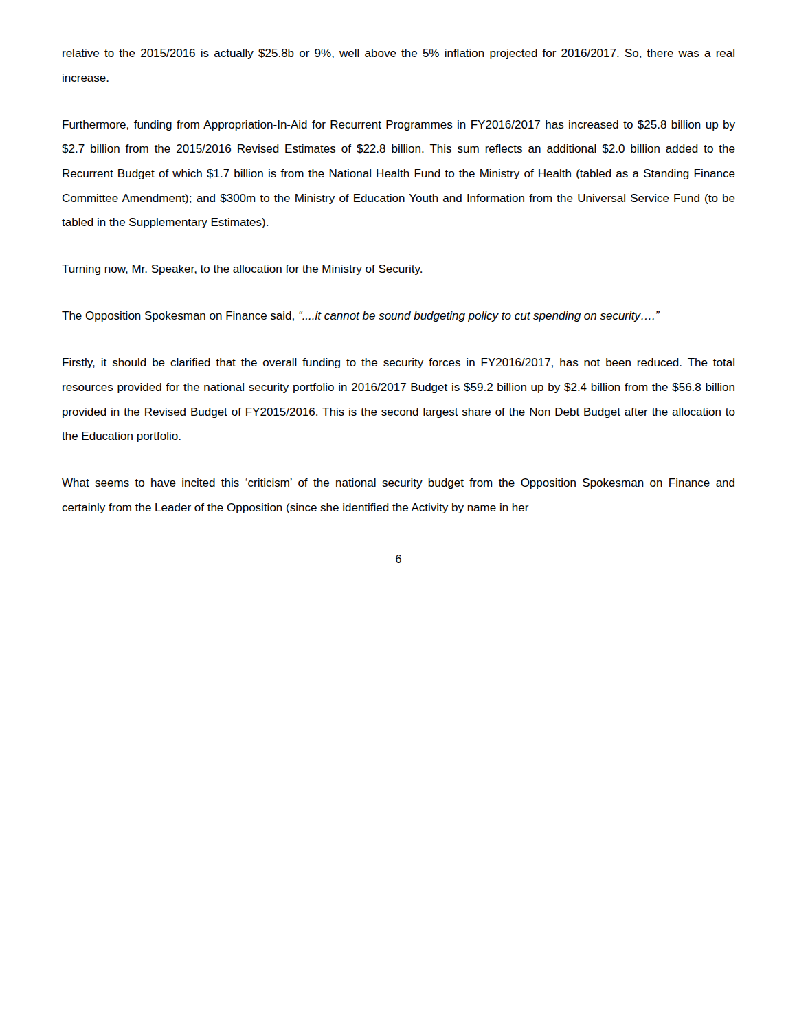relative to the 2015/2016 is actually $25.8b or 9%, well above the 5% inflation projected for 2016/2017. So, there was a real increase.
Furthermore, funding from Appropriation-In-Aid for Recurrent Programmes in FY2016/2017 has increased to $25.8 billion up by $2.7 billion from the 2015/2016 Revised Estimates of $22.8 billion. This sum reflects an additional $2.0 billion added to the Recurrent Budget of which $1.7 billion is from the National Health Fund to the Ministry of Health (tabled as a Standing Finance Committee Amendment); and $300m to the Ministry of Education Youth and Information from the Universal Service Fund (to be tabled in the Supplementary Estimates).
Turning now, Mr. Speaker, to the allocation for the Ministry of Security.
The Opposition Spokesman on Finance said, “....it cannot be sound budgeting policy to cut spending on security….”
Firstly, it should be clarified that the overall funding to the security forces in FY2016/2017, has not been reduced. The total resources provided for the national security portfolio in 2016/2017 Budget is $59.2 billion up by $2.4 billion from the $56.8 billion provided in the Revised Budget of FY2015/2016. This is the second largest share of the Non Debt Budget after the allocation to the Education portfolio.
What seems to have incited this ‘criticism’ of the national security budget from the Opposition Spokesman on Finance and certainly from the Leader of the Opposition (since she identified the Activity by name in her
6